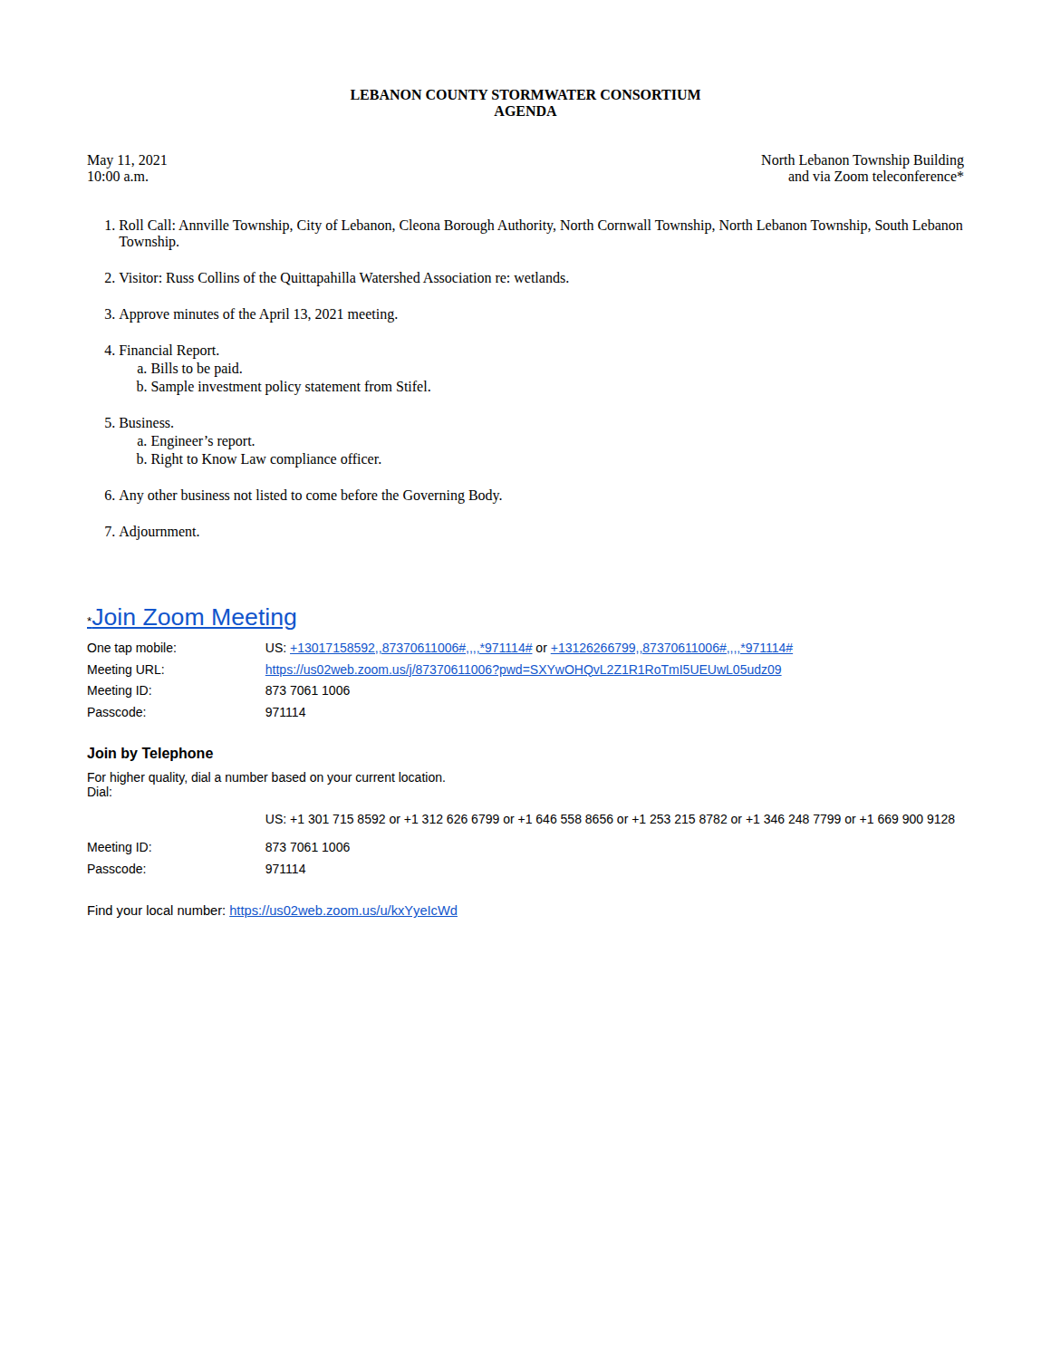LEBANON COUNTY STORMWATER CONSORTIUM
AGENDA
| May 11, 2021 | North Lebanon Township Building |
| 10:00 a.m. | and via Zoom teleconference* |
Roll Call: Annville Township, City of Lebanon, Cleona Borough Authority, North Cornwall Township, North Lebanon Township, South Lebanon Township.
Visitor: Russ Collins of the Quittapahilla Watershed Association re: wetlands.
Approve minutes of the April 13, 2021 meeting.
Financial Report.
Bills to be paid.
Sample investment policy statement from Stifel.
Business.
Engineer’s report.
Right to Know Law compliance officer.
Any other business not listed to come before the Governing Body.
Adjournment.
*Join Zoom Meeting
| One tap mobile: | US: +13017158592,,87370611006#,,,,*971114# or +13126266799,,87370611006#,,,,*971114# |
| Meeting URL: | https://us02web.zoom.us/j/87370611006?pwd=SXYwOHQvL2Z1R1RoTmI5UEUwL05udz09 |
| Meeting ID: | 873 7061 1006 |
| Passcode: | 971114 |
Join by Telephone
For higher quality, dial a number based on your current location.
Dial:
US: +1 301 715 8592 or +1 312 626 6799 or +1 646 558 8656 or +1 253 215 8782 or +1 346 248 7799 or +1 669 900 9128
| Meeting ID: | 873 7061 1006 |
| Passcode: | 971114 |
Find your local number: https://us02web.zoom.us/u/kxYyeIcWd